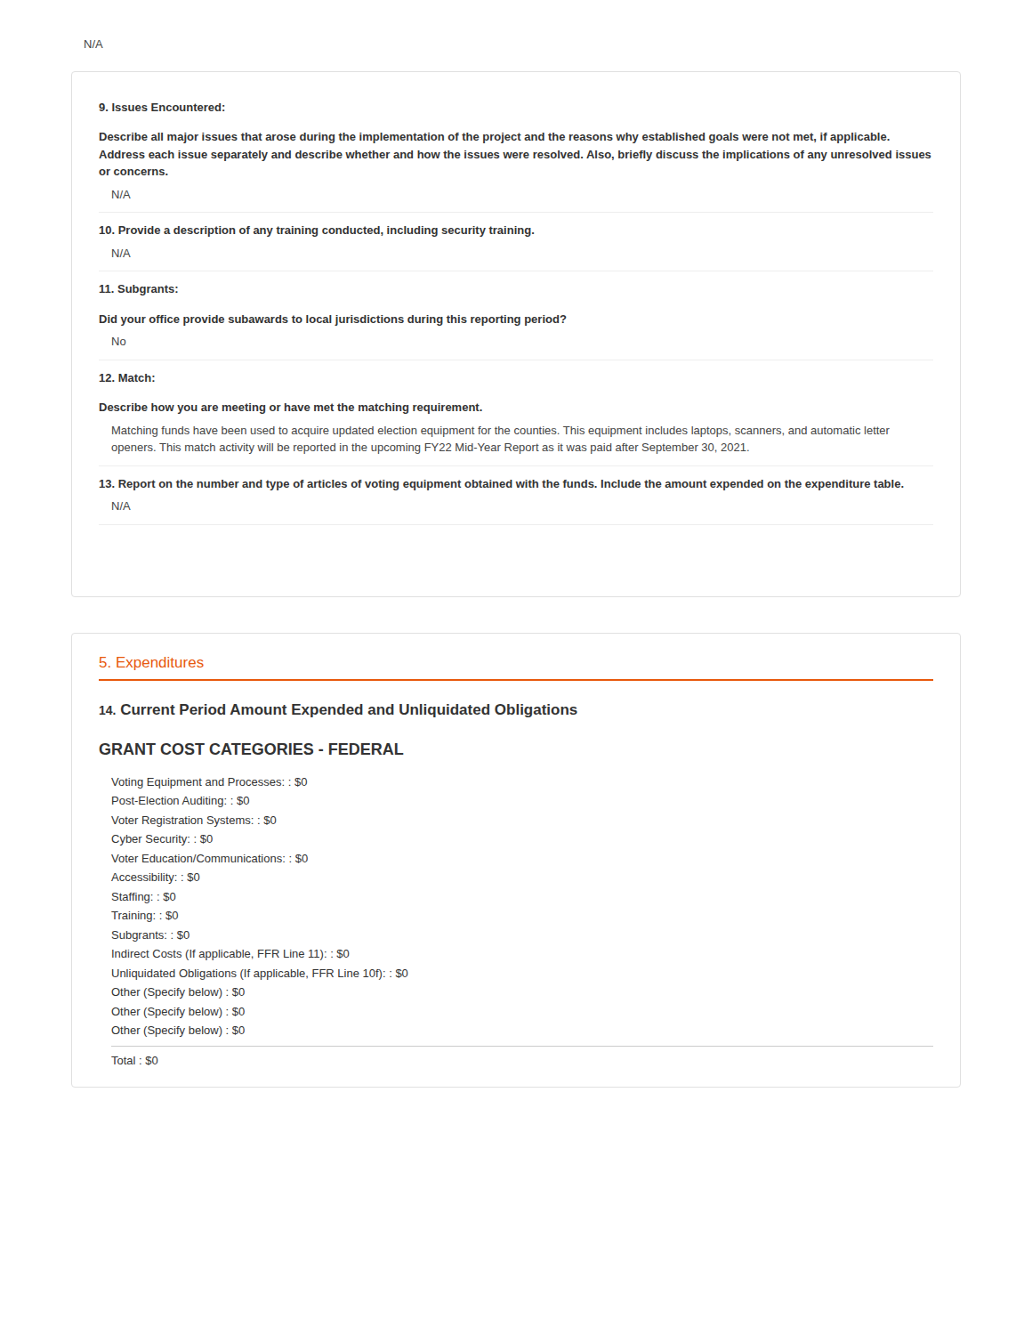N/A
9. Issues Encountered:
Describe all major issues that arose during the implementation of the project and the reasons why established goals were not met, if applicable. Address each issue separately and describe whether and how the issues were resolved. Also, briefly discuss the implications of any unresolved issues or concerns.
N/A
10. Provide a description of any training conducted, including security training.
N/A
11. Subgrants:
Did your office provide subawards to local jurisdictions during this reporting period?
No
12. Match:
Describe how you are meeting or have met the matching requirement.
Matching funds have been used to acquire updated election equipment for the counties. This equipment includes laptops, scanners, and automatic letter openers. This match activity will be reported in the upcoming FY22 Mid-Year Report as it was paid after September 30, 2021.
13. Report on the number and type of articles of voting equipment obtained with the funds. Include the amount expended on the expenditure table.
N/A
5. Expenditures
14. Current Period Amount Expended and Unliquidated Obligations
GRANT COST CATEGORIES - FEDERAL
Voting Equipment and Processes: : $0
Post-Election Auditing: : $0
Voter Registration Systems: : $0
Cyber Security: : $0
Voter Education/Communications: : $0
Accessibility: : $0
Staffing: : $0
Training: : $0
Subgrants: : $0
Indirect Costs (If applicable, FFR Line 11): : $0
Unliquidated Obligations (If applicable, FFR Line 10f): : $0
Other (Specify below) : $0
Other (Specify below) : $0
Other (Specify below) : $0
Total : $0